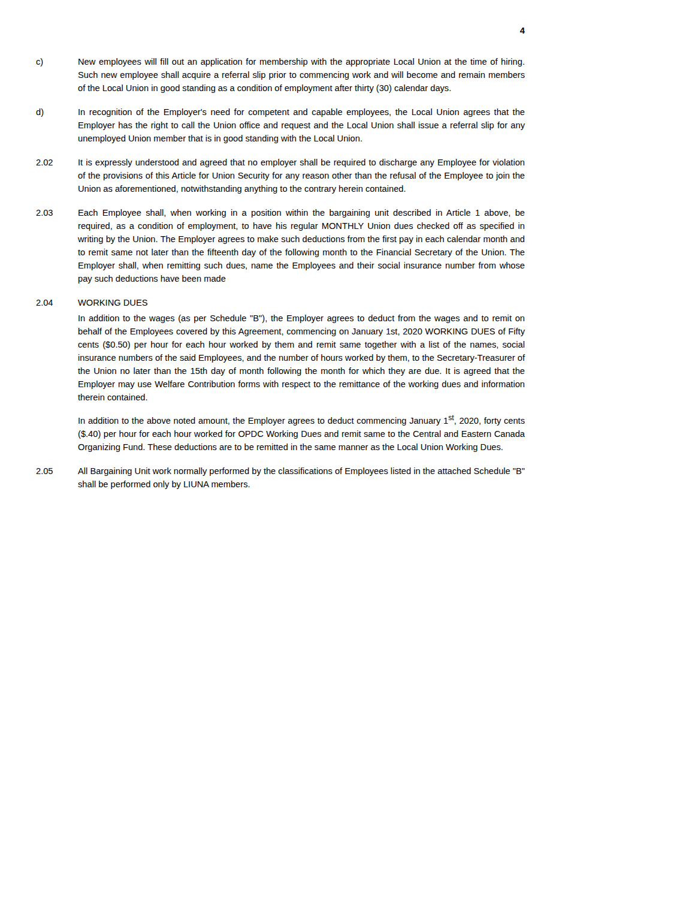4
c)
New employees will fill out an application for membership with the appropriate Local Union at the time of hiring. Such new employee shall acquire a referral slip prior to commencing work and will become and remain members of the Local Union in good standing as a condition of employment after thirty (30) calendar days.
d)
In recognition of the Employer's need for competent and capable employees, the Local Union agrees that the Employer has the right to call the Union office and request and the Local Union shall issue a referral slip for any unemployed Union member that is in good standing with the Local Union.
2.02
It is expressly understood and agreed that no employer shall be required to discharge any Employee for violation of the provisions of this Article for Union Security for any reason other than the refusal of the Employee to join the Union as aforementioned, notwithstanding anything to the contrary herein contained.
2.03
Each Employee shall, when working in a position within the bargaining unit described in Article 1 above, be required, as a condition of employment, to have his regular MONTHLY Union dues checked off as specified in writing by the Union. The Employer agrees to make such deductions from the first pay in each calendar month and to remit same not later than the fifteenth day of the following month to the Financial Secretary of the Union. The Employer shall, when remitting such dues, name the Employees and their social insurance number from whose pay such deductions have been made
2.04
WORKING DUES
In addition to the wages (as per Schedule "B"), the Employer agrees to deduct from the wages and to remit on behalf of the Employees covered by this Agreement, commencing on January 1st, 2020 WORKING DUES of Fifty cents ($0.50) per hour for each hour worked by them and remit same together with a list of the names, social insurance numbers of the said Employees, and the number of hours worked by them, to the Secretary-Treasurer of the Union no later than the 15th day of month following the month for which they are due. It is agreed that the Employer may use Welfare Contribution forms with respect to the remittance of the working dues and information therein contained.
In addition to the above noted amount, the Employer agrees to deduct commencing January 1st, 2020, forty cents ($.40) per hour for each hour worked for OPDC Working Dues and remit same to the Central and Eastern Canada Organizing Fund. These deductions are to be remitted in the same manner as the Local Union Working Dues.
2.05
All Bargaining Unit work normally performed by the classifications of Employees listed in the attached Schedule "B" shall be performed only by LIUNA members.